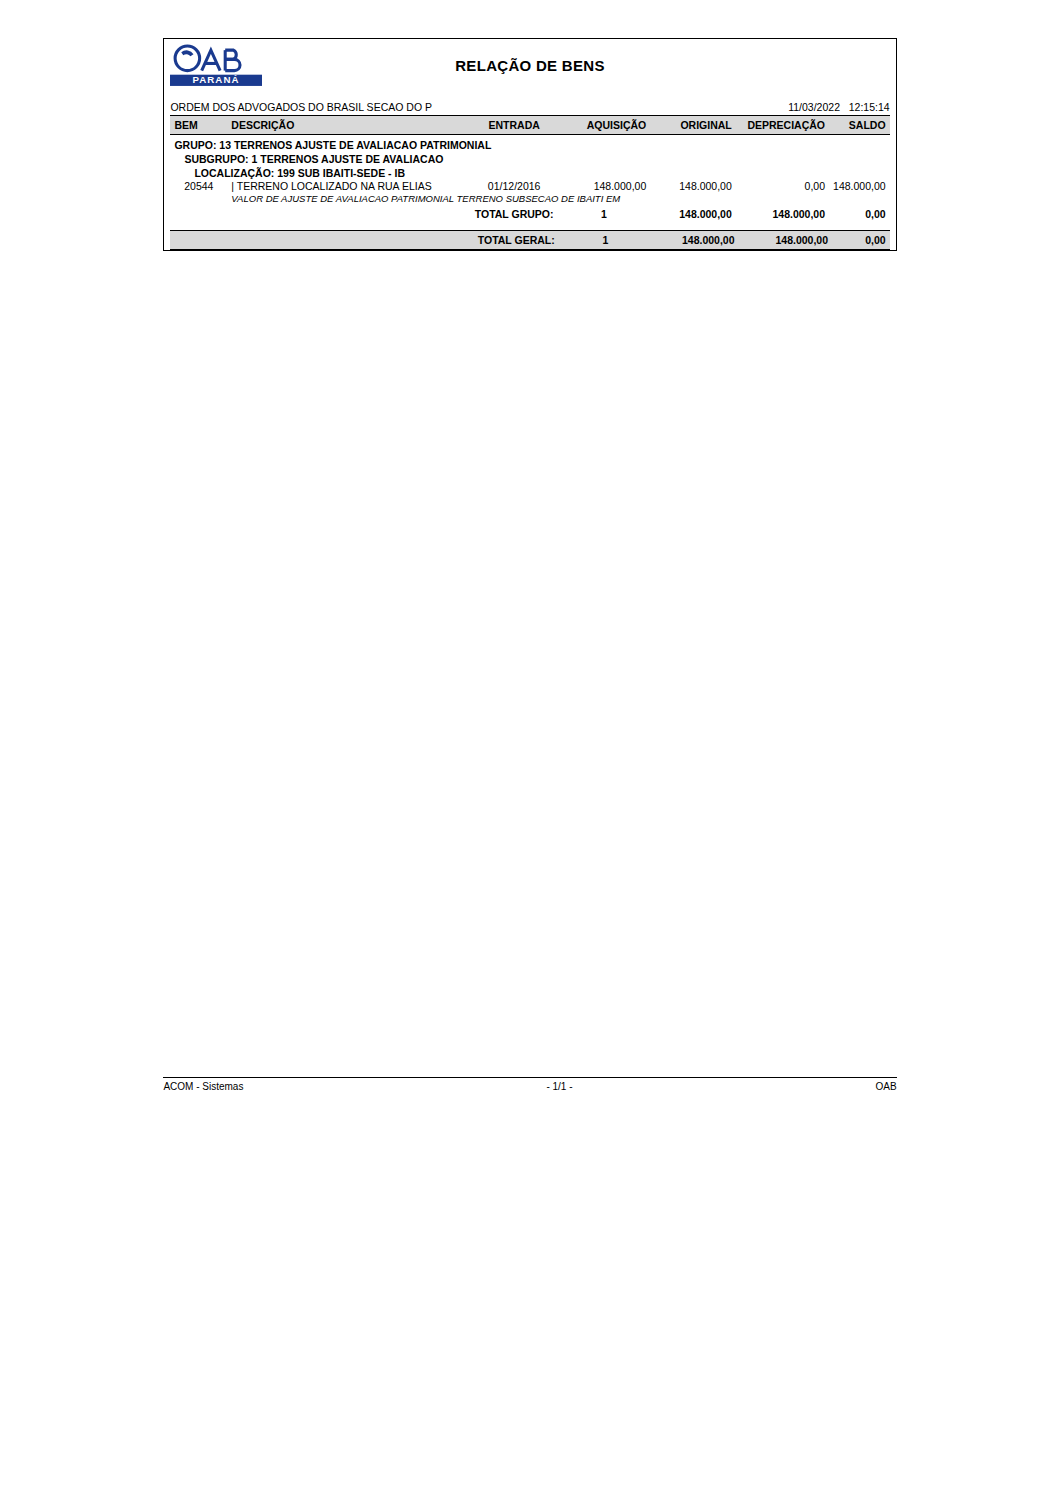PARANÁ
RELAÇÃO DE BENS
ORDEM DOS ADVOGADOS DO BRASIL SECAO DO P
11/03/2022 12:15:14
| BEM | DESCRIÇÃO | ENTRADA | AQUISIÇÃO | ORIGINAL | DEPRECIAÇÃO | SALDO |
| --- | --- | --- | --- | --- | --- | --- |
| GRUPO: 13 TERRENOS AJUSTE DE AVALIACAO PATRIMONIAL |
| SUBGRUPO: 1 TERRENOS AJUSTE DE AVALIACAO |
| LOCALIZAÇÃO: 199 SUB IBAITI-SEDE - IB |
| 20544 | / TERRENO LOCALIZADO NA RUA ELIAS | 01/12/2016 | 148.000,00 | 148.000,00 | 0,00 | 148.000,00 |
| | VALOR DE AJUSTE DE AVALIACAO PATRIMONIAL TERRENO SUBSECAO DE IBAITI EM |
| | TOTAL GRUPO: | 1 | 148.000,00 | 148.000,00 | 0,00 |
| | TOTAL GERAL: | 1 | 148.000,00 | 148.000,00 | 0,00 |
ACOM - Sistemas
- 1/1 -
OAB